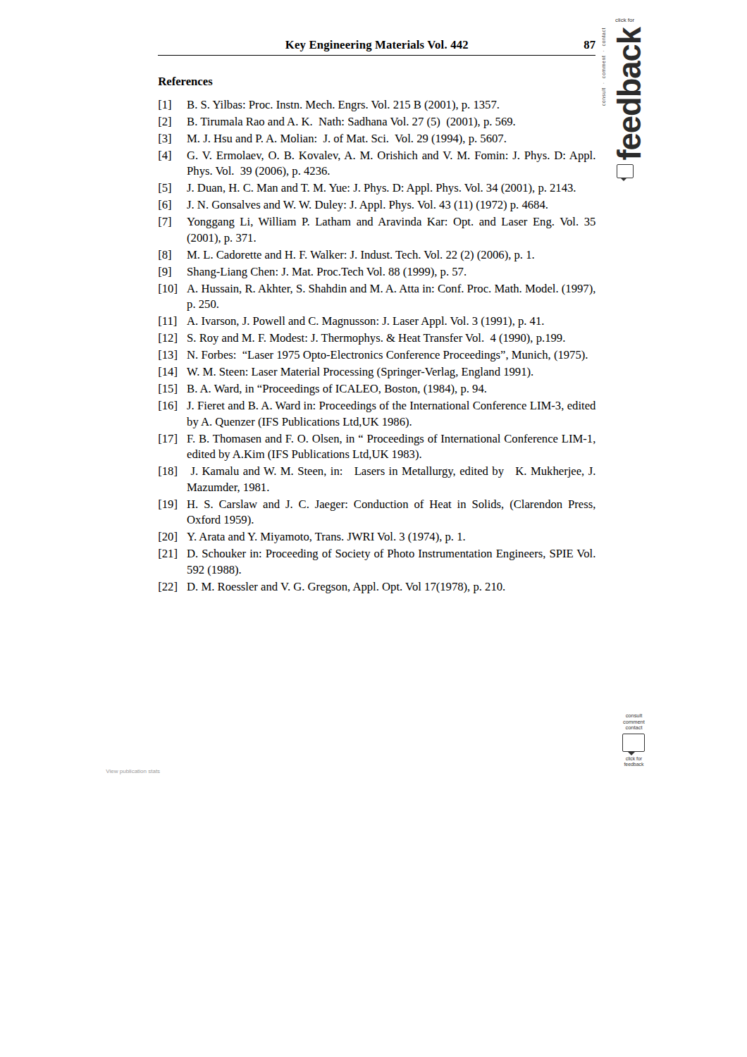click for
consult · comment · contact feedback
Key Engineering Materials Vol. 442 87
References
[1] B. S. Yilbas: Proc. Instn. Mech. Engrs. Vol. 215 B (2001), p. 1357.
[2] B. Tirumala Rao and A. K. Nath: Sadhana Vol. 27 (5) (2001), p. 569.
[3] M. J. Hsu and P. A. Molian: J. of Mat. Sci. Vol. 29 (1994), p. 5607.
[4] G. V. Ermolaev, O. B. Kovalev, A. M. Orishich and V. M. Fomin: J. Phys. D: Appl. Phys. Vol. 39 (2006), p. 4236.
[5] J. Duan, H. C. Man and T. M. Yue: J. Phys. D: Appl. Phys. Vol. 34 (2001), p. 2143.
[6] J. N. Gonsalves and W. W. Duley: J. Appl. Phys. Vol. 43 (11) (1972) p. 4684.
[7] Yonggang Li, William P. Latham and Aravinda Kar: Opt. and Laser Eng. Vol. 35 (2001), p. 371.
[8] M. L. Cadorette and H. F. Walker: J. Indust. Tech. Vol. 22 (2) (2006), p. 1.
[9] Shang-Liang Chen: J. Mat. Proc.Tech Vol. 88 (1999), p. 57.
[10] A. Hussain, R. Akhter, S. Shahdin and M. A. Atta in: Conf. Proc. Math. Model. (1997), p. 250.
[11] A. Ivarson, J. Powell and C. Magnusson: J. Laser Appl. Vol. 3 (1991), p. 41.
[12] S. Roy and M. F. Modest: J. Thermophys. & Heat Transfer Vol. 4 (1990), p.199.
[13] N. Forbes: “Laser 1975 Opto-Electronics Conference Proceedings”, Munich, (1975).
[14] W. M. Steen: Laser Material Processing (Springer-Verlag, England 1991).
[15] B. A. Ward, in “Proceedings of ICALEO, Boston, (1984), p. 94.
[16] J. Fieret and B. A. Ward in: Proceedings of the International Conference LIM-3, edited by A. Quenzer (IFS Publications Ltd,UK 1986).
[17] F. B. Thomasen and F. O. Olsen, in “ Proceedings of International Conference LIM-1, edited by A.Kim (IFS Publications Ltd,UK 1983).
[18] J. Kamalu and W. M. Steen, in: Lasers in Metallurgy, edited by K. Mukherjee, J. Mazumder, 1981.
[19] H. S. Carslaw and J. C. Jaeger: Conduction of Heat in Solids, (Clarendon Press, Oxford 1959).
[20] Y. Arata and Y. Miyamoto, Trans. JWRI Vol. 3 (1974), p. 1.
[21] D. Schouker in: Proceeding of Society of Photo Instrumentation Engineers, SPIE Vol. 592 (1988).
[22] D. M. Roessler and V. G. Gregson, Appl. Opt. Vol 17(1978), p. 210.
consult
comment
contact
click for
feedback
View publication stats